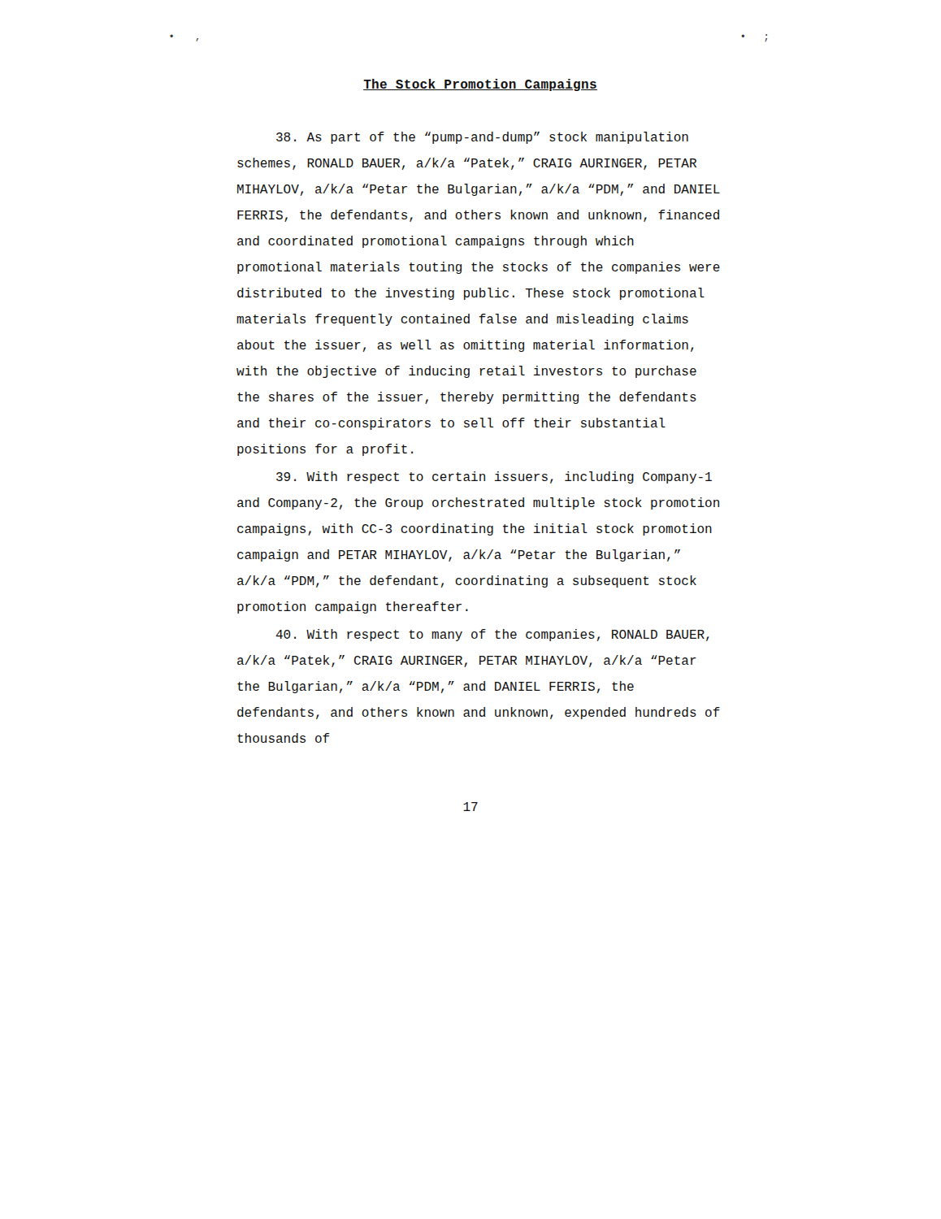• , • ;
The Stock Promotion Campaigns
38. As part of the “pump-and-dump” stock manipulation schemes, RONALD BAUER, a/k/a “Patek,” CRAIG AURINGER, PETAR MIHAYLOV, a/k/a “Petar the Bulgarian,” a/k/a “PDM,” and DANIEL FERRIS, the defendants, and others known and unknown, financed and coordinated promotional campaigns through which promotional materials touting the stocks of the companies were distributed to the investing public. These stock promotional materials frequently contained false and misleading claims about the issuer, as well as omitting material information, with the objective of inducing retail investors to purchase the shares of the issuer, thereby permitting the defendants and their co-conspirators to sell off their substantial positions for a profit.
39. With respect to certain issuers, including Company-1 and Company-2, the Group orchestrated multiple stock promotion campaigns, with CC-3 coordinating the initial stock promotion campaign and PETAR MIHAYLOV, a/k/a “Petar the Bulgarian,” a/k/a “PDM,” the defendant, coordinating a subsequent stock promotion campaign thereafter.
40. With respect to many of the companies, RONALD BAUER, a/k/a “Patek,” CRAIG AURINGER, PETAR MIHAYLOV, a/k/a “Petar the Bulgarian,” a/k/a “PDM,” and DANIEL FERRIS, the defendants, and others known and unknown, expended hundreds of thousands of
17